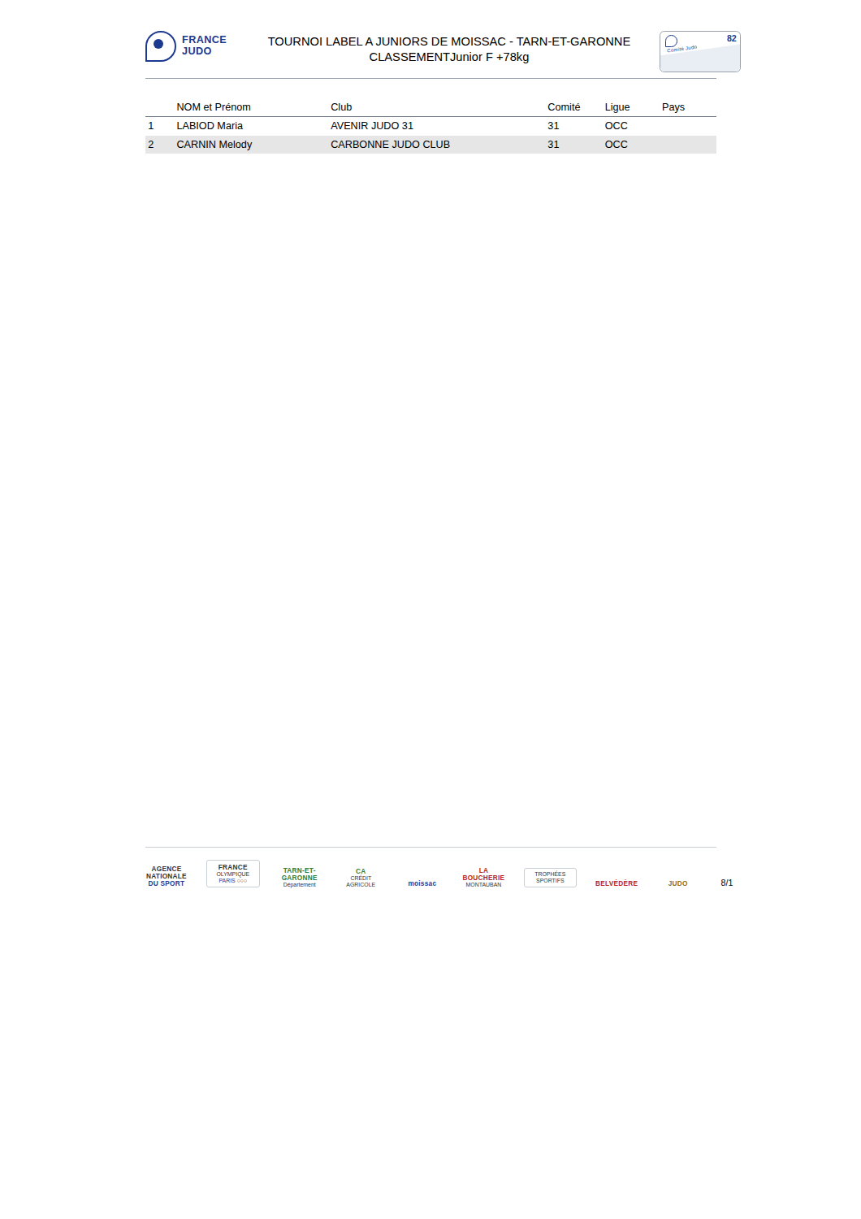FRANCE JUDO
TOURNOI LABEL A JUNIORS DE MOISSAC - TARN-ET-GARONNE
CLASSEMENTJunior F +78kg
82
Comité Judo
| | NOM et Prénom | Club | Comité | Ligue | Pays |
| --- | --- | --- | --- | --- | --- |
| 1 | LABIOD Maria | AVENIR JUDO 31 | 31 | OCC | |
| 2 | CARNIN Melody | CARBONNE JUDO CLUB | 31 | OCC | |
AGENCE NATIONALE DU SPORT
FRANCE OLYMPIQUE PARIS ○○○
TARN-ET-GARONNE Département
CA CRÉDIT AGRICOLE
moissac
LA BOUCHERIE MONTAUBAN
TROPHÉES SPORTIFS
BELVÉDÈRE
JUDO
8/1